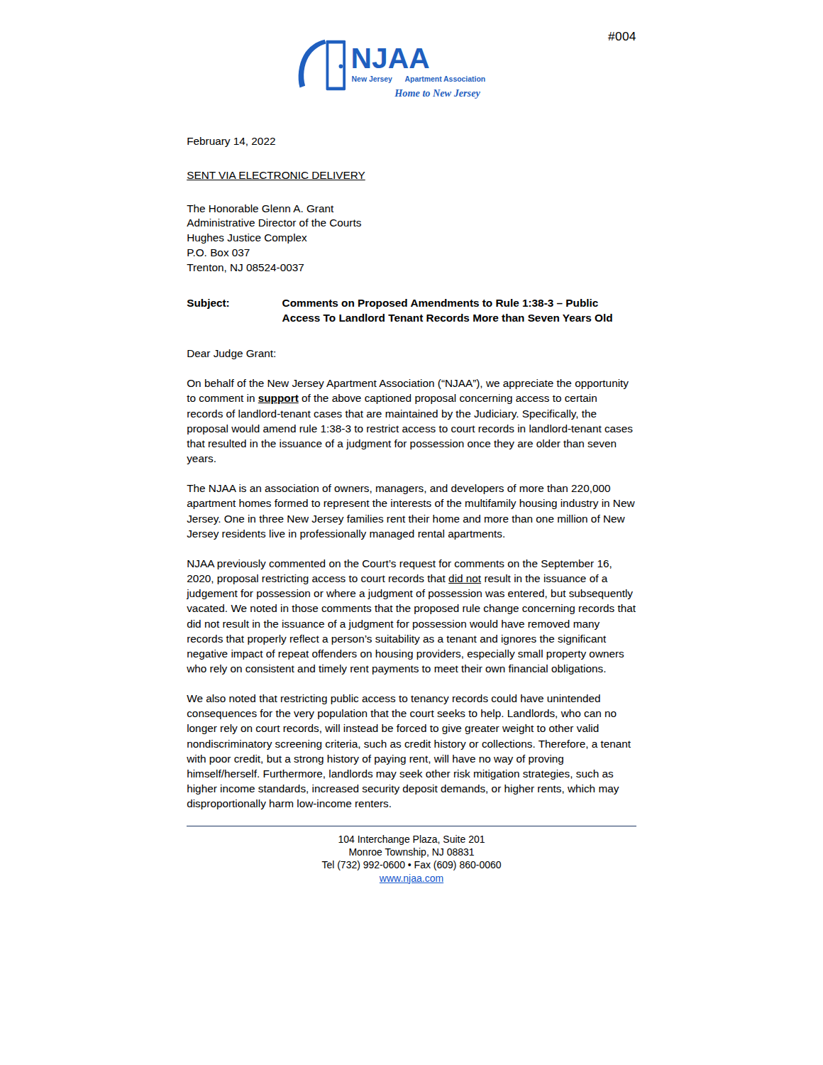#004
February 14, 2022
SENT VIA ELECTRONIC DELIVERY
The Honorable Glenn A. Grant
Administrative Director of the Courts
Hughes Justice Complex
P.O. Box 037
Trenton, NJ 08524-0037
Subject:
Comments on Proposed Amendments to Rule 1:38-3 – Public Access To Landlord Tenant Records More than Seven Years Old
Dear Judge Grant:
On behalf of the New Jersey Apartment Association (“NJAA”), we appreciate the opportunity to comment in support of the above captioned proposal concerning access to certain records of landlord-tenant cases that are maintained by the Judiciary. Specifically, the proposal would amend rule 1:38-3 to restrict access to court records in landlord-tenant cases that resulted in the issuance of a judgment for possession once they are older than seven years.
The NJAA is an association of owners, managers, and developers of more than 220,000 apartment homes formed to represent the interests of the multifamily housing industry in New Jersey. One in three New Jersey families rent their home and more than one million of New Jersey residents live in professionally managed rental apartments.
NJAA previously commented on the Court’s request for comments on the September 16, 2020, proposal restricting access to court records that did not result in the issuance of a judgement for possession or where a judgment of possession was entered, but subsequently vacated. We noted in those comments that the proposed rule change concerning records that did not result in the issuance of a judgment for possession would have removed many records that properly reflect a person’s suitability as a tenant and ignores the significant negative impact of repeat offenders on housing providers, especially small property owners who rely on consistent and timely rent payments to meet their own financial obligations.
We also noted that restricting public access to tenancy records could have unintended consequences for the very population that the court seeks to help. Landlords, who can no longer rely on court records, will instead be forced to give greater weight to other valid nondiscriminatory screening criteria, such as credit history or collections. Therefore, a tenant with poor credit, but a strong history of paying rent, will have no way of proving himself/herself. Furthermore, landlords may seek other risk mitigation strategies, such as higher income standards, increased security deposit demands, or higher rents, which may disproportionally harm low-income renters.
104 Interchange Plaza, Suite 201
Monroe Township, NJ 08831
Tel (732) 992-0600 • Fax (609) 860-0060
www.njaa.com